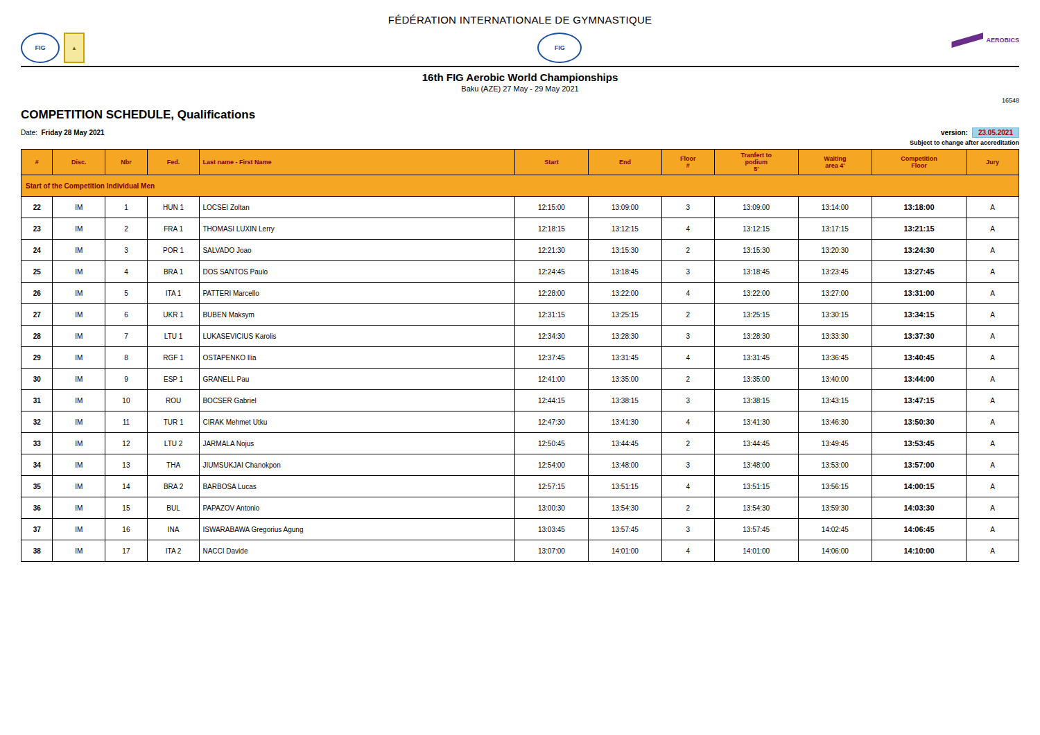FÉDÉRATION INTERNATIONALE DE GYMNASTIQUE
FIG
▲
FIG
AEROBICS
16th FIG Aerobic World Championships
Baku (AZE) 27 May - 29 May 2021
16548
COMPETITION SCHEDULE, Qualifications
Date: Friday 28 May 2021
version: 23.05.2021
Subject to change after accreditation
| # | Disc. | Nbr | Fed. | Last name - First Name | Start | End | Floor # | Tranfert to podium 5' | Waiting area 4' | Competition Floor | Jury |
| --- | --- | --- | --- | --- | --- | --- | --- | --- | --- | --- | --- |
| Start of the Competition Individual Men |
| 22 | IM | 1 | HUN 1 | LOCSEI Zoltan | 12:15:00 | 13:09:00 | 3 | 13:09:00 | 13:14:00 | 13:18:00 | A |
| 23 | IM | 2 | FRA 1 | THOMASI LUXIN Lerry | 12:18:15 | 13:12:15 | 4 | 13:12:15 | 13:17:15 | 13:21:15 | A |
| 24 | IM | 3 | POR 1 | SALVADO Joao | 12:21:30 | 13:15:30 | 2 | 13:15:30 | 13:20:30 | 13:24:30 | A |
| 25 | IM | 4 | BRA 1 | DOS SANTOS Paulo | 12:24:45 | 13:18:45 | 3 | 13:18:45 | 13:23:45 | 13:27:45 | A |
| 26 | IM | 5 | ITA 1 | PATTERI Marcello | 12:28:00 | 13:22:00 | 4 | 13:22:00 | 13:27:00 | 13:31:00 | A |
| 27 | IM | 6 | UKR 1 | BUBEN Maksym | 12:31:15 | 13:25:15 | 2 | 13:25:15 | 13:30:15 | 13:34:15 | A |
| 28 | IM | 7 | LTU 1 | LUKASEVICIUS Karolis | 12:34:30 | 13:28:30 | 3 | 13:28:30 | 13:33:30 | 13:37:30 | A |
| 29 | IM | 8 | RGF 1 | OSTAPENKO Ilia | 12:37:45 | 13:31:45 | 4 | 13:31:45 | 13:36:45 | 13:40:45 | A |
| 30 | IM | 9 | ESP 1 | GRANELL Pau | 12:41:00 | 13:35:00 | 2 | 13:35:00 | 13:40:00 | 13:44:00 | A |
| 31 | IM | 10 | ROU | BOCSER Gabriel | 12:44:15 | 13:38:15 | 3 | 13:38:15 | 13:43:15 | 13:47:15 | A |
| 32 | IM | 11 | TUR 1 | CIRAK Mehmet Utku | 12:47:30 | 13:41:30 | 4 | 13:41:30 | 13:46:30 | 13:50:30 | A |
| 33 | IM | 12 | LTU 2 | JARMALA Nojus | 12:50:45 | 13:44:45 | 2 | 13:44:45 | 13:49:45 | 13:53:45 | A |
| 34 | IM | 13 | THA | JIUMSUKJAI Chanokpon | 12:54:00 | 13:48:00 | 3 | 13:48:00 | 13:53:00 | 13:57:00 | A |
| 35 | IM | 14 | BRA 2 | BARBOSA Lucas | 12:57:15 | 13:51:15 | 4 | 13:51:15 | 13:56:15 | 14:00:15 | A |
| 36 | IM | 15 | BUL | PAPAZOV Antonio | 13:00:30 | 13:54:30 | 2 | 13:54:30 | 13:59:30 | 14:03:30 | A |
| 37 | IM | 16 | INA | ISWARABAWA Gregorius Agung | 13:03:45 | 13:57:45 | 3 | 13:57:45 | 14:02:45 | 14:06:45 | A |
| 38 | IM | 17 | ITA 2 | NACCI Davide | 13:07:00 | 14:01:00 | 4 | 14:01:00 | 14:06:00 | 14:10:00 | A |